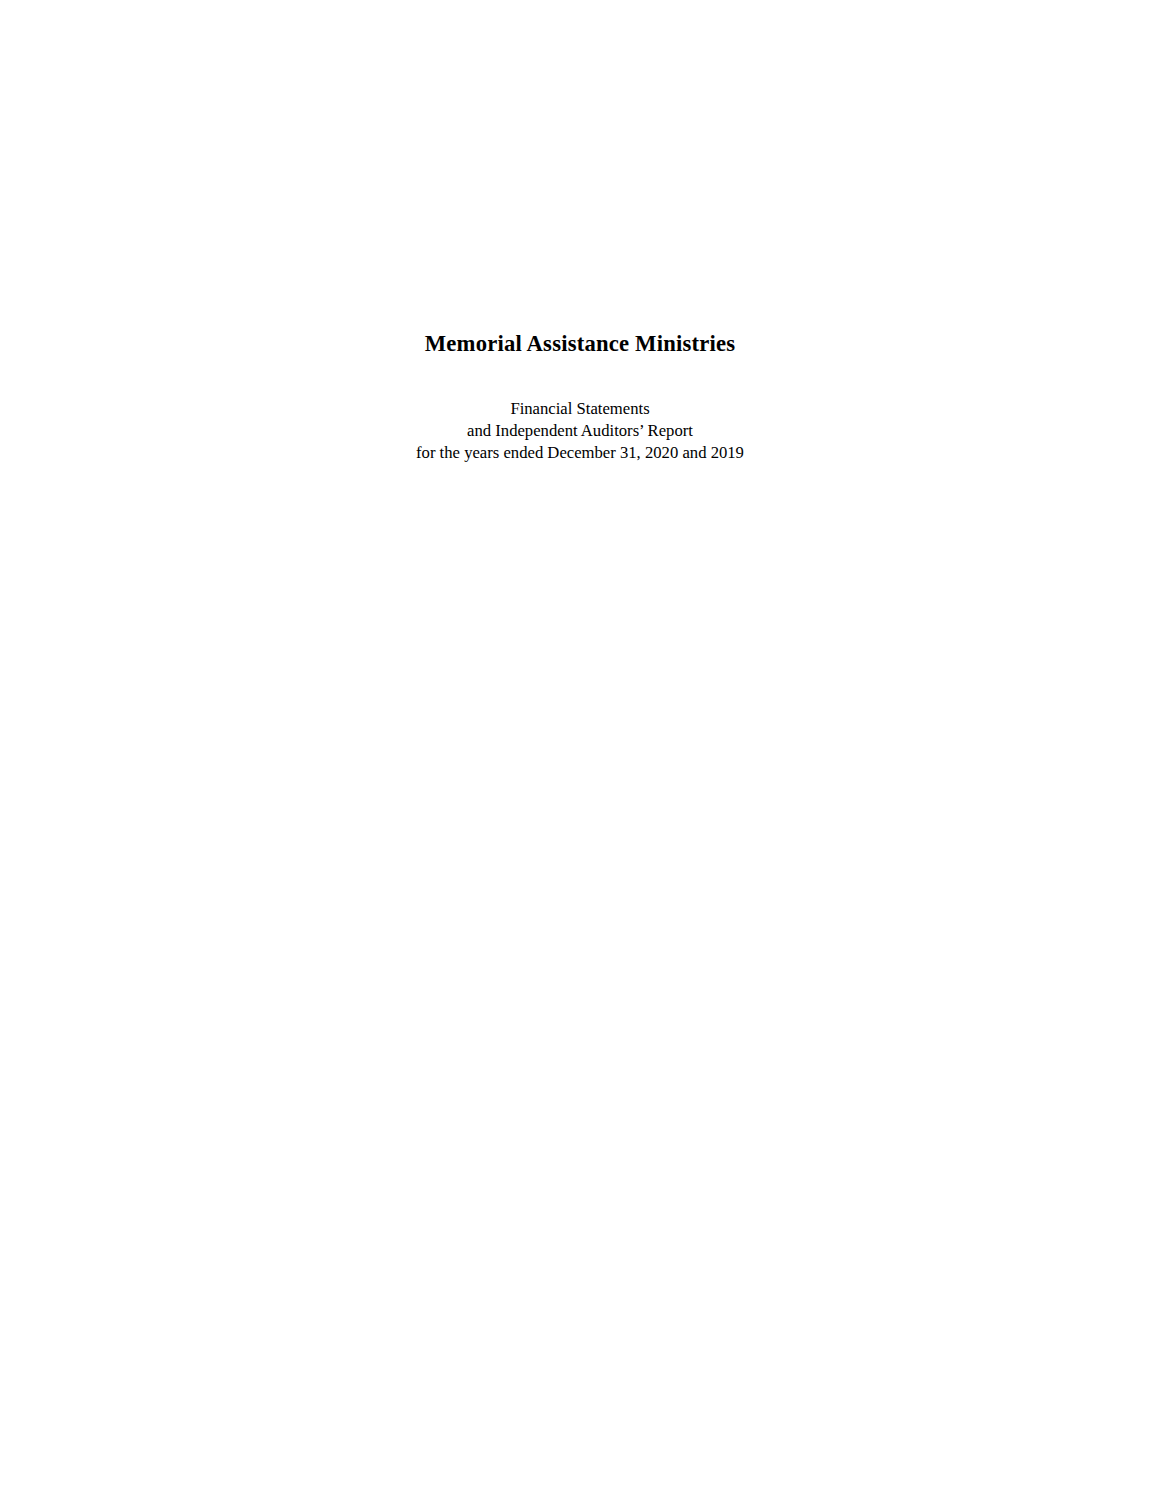Memorial Assistance Ministries
Financial Statements
and Independent Auditors’ Report
for the years ended December 31, 2020 and 2019